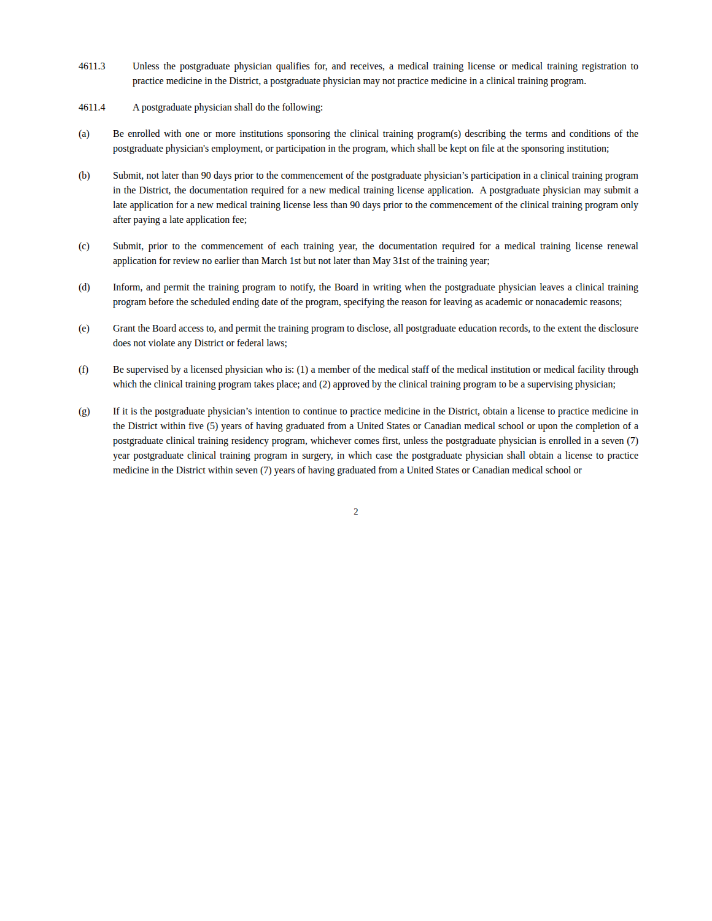4611.3
Unless the postgraduate physician qualifies for, and receives, a medical training license or medical training registration to practice medicine in the District, a postgraduate physician may not practice medicine in a clinical training program.
4611.4
A postgraduate physician shall do the following:
(a)
Be enrolled with one or more institutions sponsoring the clinical training program(s) describing the terms and conditions of the postgraduate physician's employment, or participation in the program, which shall be kept on file at the sponsoring institution;
(b)
Submit, not later than 90 days prior to the commencement of the postgraduate physician’s participation in a clinical training program in the District, the documentation required for a new medical training license application. A postgraduate physician may submit a late application for a new medical training license less than 90 days prior to the commencement of the clinical training program only after paying a late application fee;
(c)
Submit, prior to the commencement of each training year, the documentation required for a medical training license renewal application for review no earlier than March 1st but not later than May 31st of the training year;
(d)
Inform, and permit the training program to notify, the Board in writing when the postgraduate physician leaves a clinical training program before the scheduled ending date of the program, specifying the reason for leaving as academic or nonacademic reasons;
(e)
Grant the Board access to, and permit the training program to disclose, all postgraduate education records, to the extent the disclosure does not violate any District or federal laws;
(f)
Be supervised by a licensed physician who is: (1) a member of the medical staff of the medical institution or medical facility through which the clinical training program takes place; and (2) approved by the clinical training program to be a supervising physician;
(g)
If it is the postgraduate physician’s intention to continue to practice medicine in the District, obtain a license to practice medicine in the District within five (5) years of having graduated from a United States or Canadian medical school or upon the completion of a postgraduate clinical training residency program, whichever comes first, unless the postgraduate physician is enrolled in a seven (7) year postgraduate clinical training program in surgery, in which case the postgraduate physician shall obtain a license to practice medicine in the District within seven (7) years of having graduated from a United States or Canadian medical school or
2